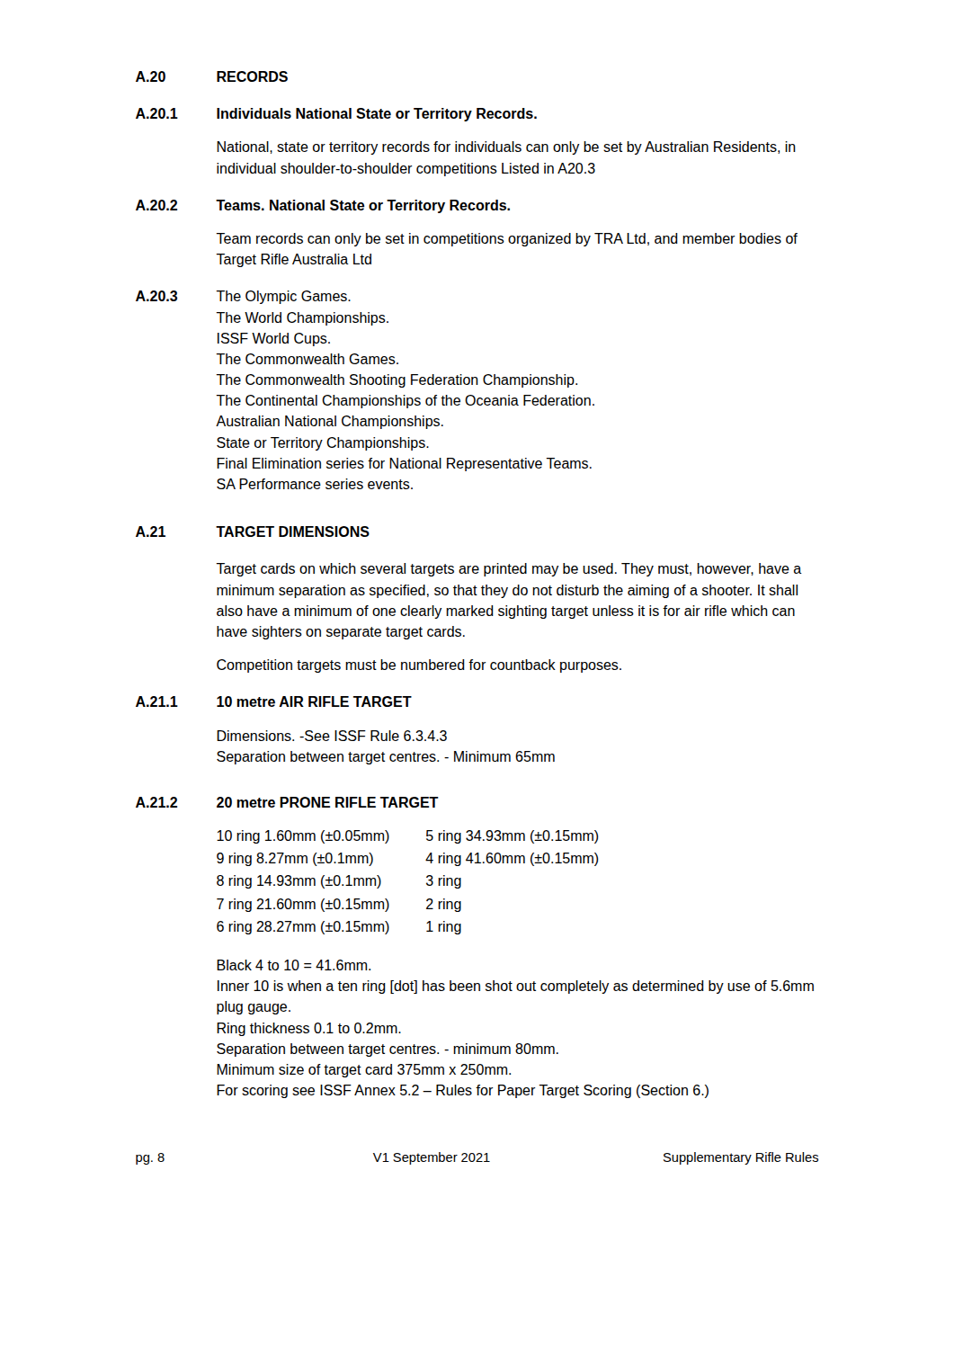A.20
RECORDS
A.20.1
Individuals National State or Territory Records.
National, state or territory records for individuals can only be set by Australian Residents, in individual shoulder-to-shoulder competitions Listed in A20.3
A.20.2
Teams. National State or Territory Records.
Team records can only be set in competitions organized by TRA Ltd, and member bodies of Target Rifle Australia Ltd
A.20.3
The Olympic Games.
The World Championships.
ISSF World Cups.
The Commonwealth Games.
The Commonwealth Shooting Federation Championship.
The Continental Championships of the Oceania Federation.
Australian National Championships.
State or Territory Championships.
Final Elimination series for National Representative Teams.
SA Performance series events.
A.21
TARGET DIMENSIONS
Target cards on which several targets are printed may be used. They must, however, have a minimum separation as specified, so that they do not disturb the aiming of a shooter. It shall also have a minimum of one clearly marked sighting target unless it is for air rifle which can have sighters on separate target cards.
Competition targets must be numbered for countback purposes.
A.21.1
10 metre AIR RIFLE TARGET
Dimensions. -See ISSF Rule 6.3.4.3
Separation between target centres. - Minimum 65mm
A.21.2
20 metre PRONE RIFLE TARGET
| 10 ring 1.60mm (±0.05mm) | 5 ring 34.93mm (±0.15mm) |
| 9 ring 8.27mm (±0.1mm) | 4 ring 41.60mm (±0.15mm) |
| 8 ring 14.93mm (±0.1mm) | 3 ring |
| 7 ring 21.60mm (±0.15mm) | 2 ring |
| 6 ring 28.27mm (±0.15mm) | 1 ring |
Black 4 to 10 = 41.6mm.
Inner 10 is when a ten ring [dot] has been shot out completely as determined by use of 5.6mm plug gauge.
Ring thickness 0.1 to 0.2mm.
Separation between target centres. - minimum 80mm.
Minimum size of target card 375mm x 250mm.
For scoring see ISSF Annex 5.2 – Rules for Paper Target Scoring (Section 6.)
pg. 8
V1 September 2021
Supplementary Rifle Rules